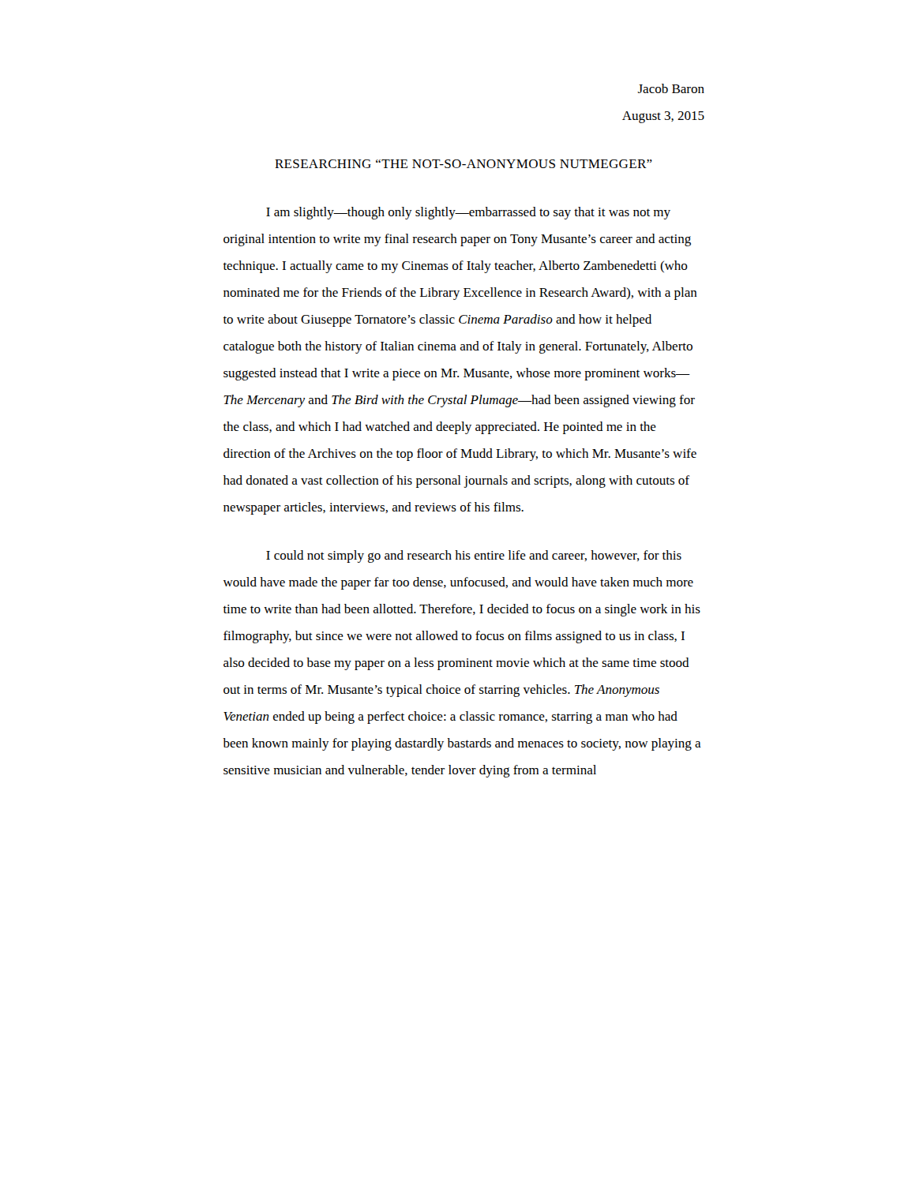Jacob Baron
August 3, 2015
Researching “The Not-So-Anonymous Nutmegger”
I am slightly—though only slightly—embarrassed to say that it was not my original intention to write my final research paper on Tony Musante’s career and acting technique. I actually came to my Cinemas of Italy teacher, Alberto Zambenedetti (who nominated me for the Friends of the Library Excellence in Research Award), with a plan to write about Giuseppe Tornatore’s classic Cinema Paradiso and how it helped catalogue both the history of Italian cinema and of Italy in general. Fortunately, Alberto suggested instead that I write a piece on Mr. Musante, whose more prominent works—The Mercenary and The Bird with the Crystal Plumage—had been assigned viewing for the class, and which I had watched and deeply appreciated. He pointed me in the direction of the Archives on the top floor of Mudd Library, to which Mr. Musante’s wife had donated a vast collection of his personal journals and scripts, along with cutouts of newspaper articles, interviews, and reviews of his films.
I could not simply go and research his entire life and career, however, for this would have made the paper far too dense, unfocused, and would have taken much more time to write than had been allotted. Therefore, I decided to focus on a single work in his filmography, but since we were not allowed to focus on films assigned to us in class, I also decided to base my paper on a less prominent movie which at the same time stood out in terms of Mr. Musante’s typical choice of starring vehicles. The Anonymous Venetian ended up being a perfect choice: a classic romance, starring a man who had been known mainly for playing dastardly bastards and menaces to society, now playing a sensitive musician and vulnerable, tender lover dying from a terminal